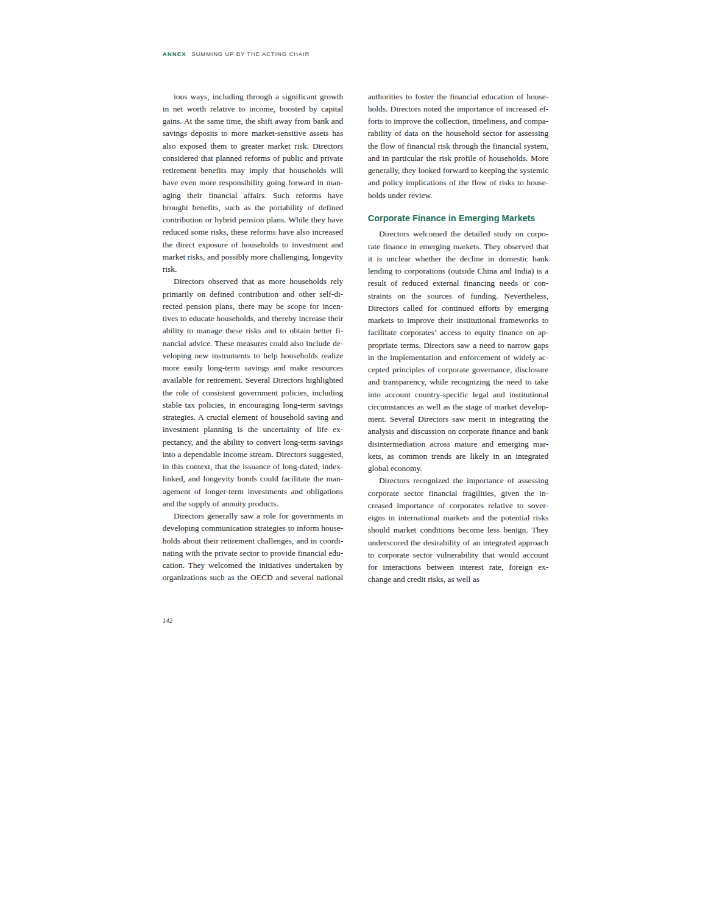ANNEX Summing Up by the Acting Chair
ious ways, including through a significant growth in net worth relative to income, boosted by capital gains. At the same time, the shift away from bank and savings deposits to more market-sensitive assets has also exposed them to greater market risk. Directors considered that planned reforms of public and private retirement benefits may imply that households will have even more responsibility going forward in managing their financial affairs. Such reforms have brought benefits, such as the portability of defined contribution or hybrid pension plans. While they have reduced some risks, these reforms have also increased the direct exposure of households to investment and market risks, and possibly more challenging, longevity risk.
Directors observed that as more households rely primarily on defined contribution and other self-directed pension plans, there may be scope for incentives to educate households, and thereby increase their ability to manage these risks and to obtain better financial advice. These measures could also include developing new instruments to help households realize more easily long-term savings and make resources available for retirement. Several Directors highlighted the role of consistent government policies, including stable tax policies, in encouraging long-term savings strategies. A crucial element of household saving and investment planning is the uncertainty of life expectancy, and the ability to convert long-term savings into a dependable income stream. Directors suggested, in this context, that the issuance of long-dated, index-linked, and longevity bonds could facilitate the management of longer-term investments and obligations and the supply of annuity products.
Directors generally saw a role for governments in developing communication strategies to inform households about their retirement challenges, and in coordinating with the private sector to provide financial education. They welcomed the initiatives undertaken by organizations such as the OECD and several national authorities to foster the financial education of households. Directors noted the importance of increased efforts to improve the collection, timeliness, and comparability of data on the household sector for assessing the flow of financial risk through the financial system, and in particular the risk profile of households. More generally, they looked forward to keeping the systemic and policy implications of the flow of risks to households under review.
Corporate Finance in Emerging Markets
Directors welcomed the detailed study on corporate finance in emerging markets. They observed that it is unclear whether the decline in domestic bank lending to corporations (outside China and India) is a result of reduced external financing needs or constraints on the sources of funding. Nevertheless, Directors called for continued efforts by emerging markets to improve their institutional frameworks to facilitate corporates’ access to equity finance on appropriate terms. Directors saw a need to narrow gaps in the implementation and enforcement of widely accepted principles of corporate governance, disclosure and transparency, while recognizing the need to take into account country-specific legal and institutional circumstances as well as the stage of market development. Several Directors saw merit in integrating the analysis and discussion on corporate finance and bank disintermediation across mature and emerging markets, as common trends are likely in an integrated global economy.
Directors recognized the importance of assessing corporate sector financial fragilities, given the increased importance of corporates relative to sovereigns in international markets and the potential risks should market conditions become less benign. They underscored the desirability of an integrated approach to corporate sector vulnerability that would account for interactions between interest rate, foreign exchange and credit risks, as well as
142